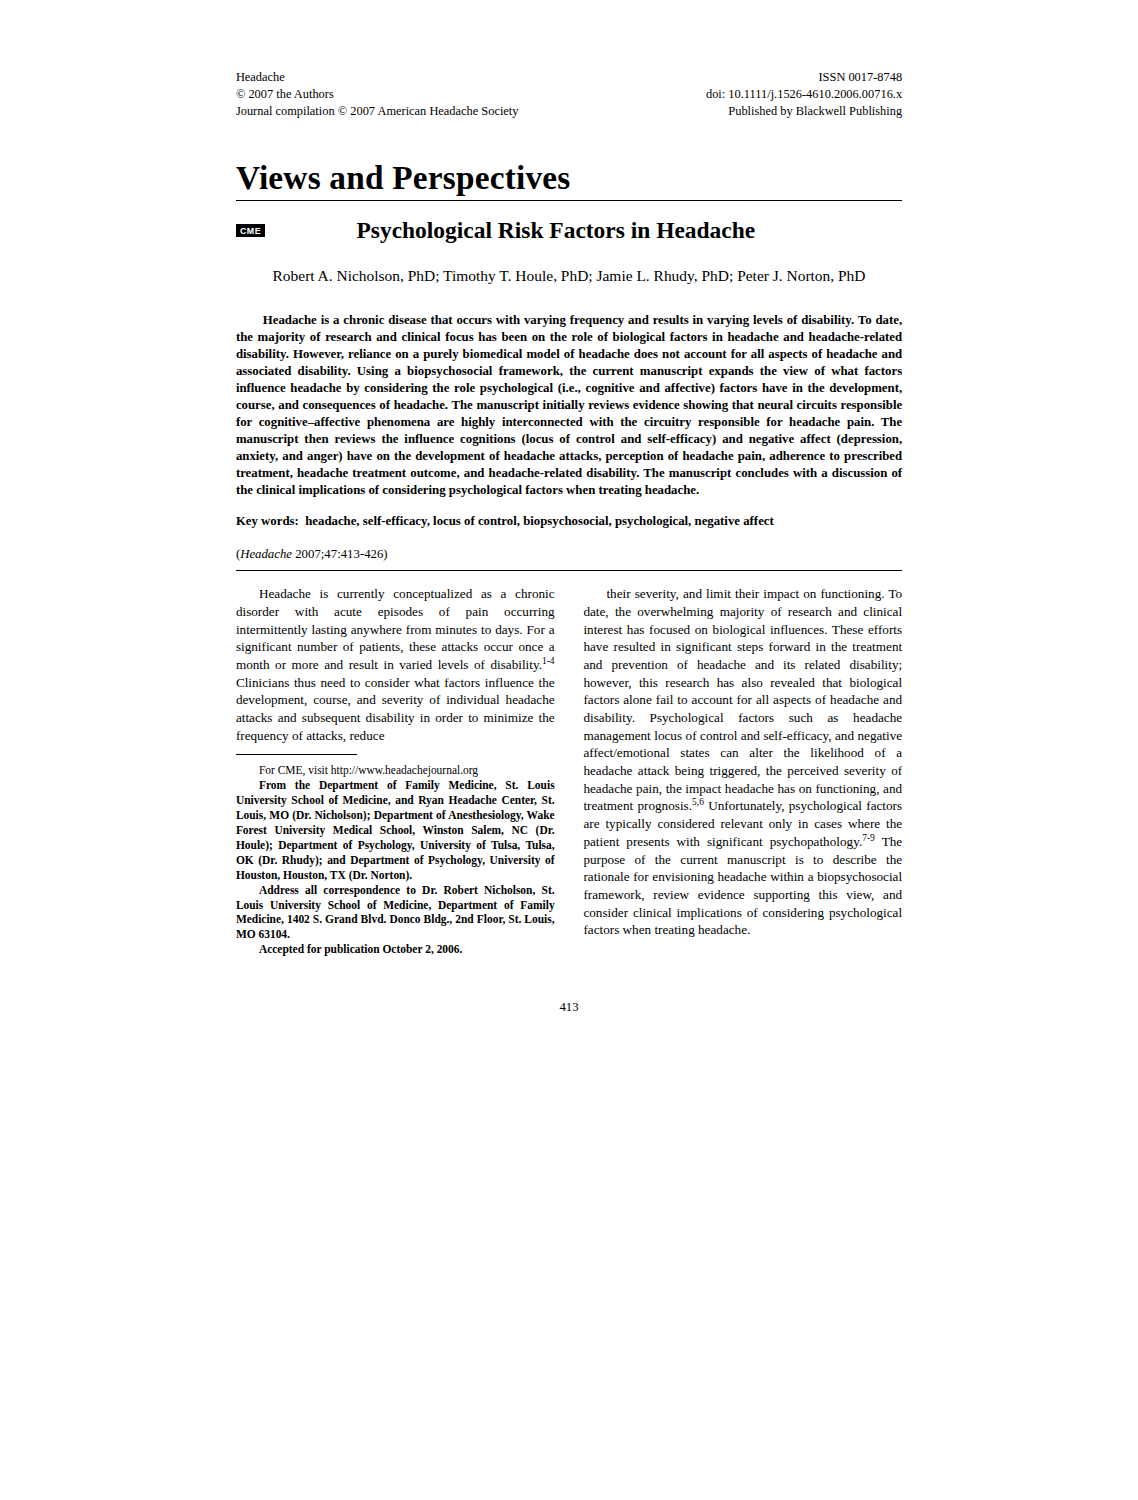Headache
© 2007 the Authors
Journal compilation © 2007 American Headache Society
ISSN 0017-8748
doi: 10.1111/j.1526-4610.2006.00716.x
Published by Blackwell Publishing
Views and Perspectives
CME
Psychological Risk Factors in Headache
Robert A. Nicholson, PhD; Timothy T. Houle, PhD; Jamie L. Rhudy, PhD; Peter J. Norton, PhD
Headache is a chronic disease that occurs with varying frequency and results in varying levels of disability. To date, the majority of research and clinical focus has been on the role of biological factors in headache and headache-related disability. However, reliance on a purely biomedical model of headache does not account for all aspects of headache and associated disability. Using a biopsychosocial framework, the current manuscript expands the view of what factors influence headache by considering the role psychological (i.e., cognitive and affective) factors have in the development, course, and consequences of headache. The manuscript initially reviews evidence showing that neural circuits responsible for cognitive–affective phenomena are highly interconnected with the circuitry responsible for headache pain. The manuscript then reviews the influence cognitions (locus of control and self-efficacy) and negative affect (depression, anxiety, and anger) have on the development of headache attacks, perception of headache pain, adherence to prescribed treatment, headache treatment outcome, and headache-related disability. The manuscript concludes with a discussion of the clinical implications of considering psychological factors when treating headache.
Key words: headache, self-efficacy, locus of control, biopsychosocial, psychological, negative affect
(Headache 2007;47:413-426)
Headache is currently conceptualized as a chronic disorder with acute episodes of pain occurring intermittently lasting anywhere from minutes to days. For a significant number of patients, these attacks occur once a month or more and result in varied levels of disability.1-4 Clinicians thus need to consider what factors influence the development, course, and severity of individual headache attacks and subsequent disability in order to minimize the frequency of attacks, reduce
For CME, visit http://www.headachejournal.org
From the Department of Family Medicine, St. Louis University School of Medicine, and Ryan Headache Center, St. Louis, MO (Dr. Nicholson); Department of Anesthesiology, Wake Forest University Medical School, Winston Salem, NC (Dr. Houle); Department of Psychology, University of Tulsa, Tulsa, OK (Dr. Rhudy); and Department of Psychology, University of Houston, Houston, TX (Dr. Norton).
Address all correspondence to Dr. Robert Nicholson, St. Louis University School of Medicine, Department of Family Medicine, 1402 S. Grand Blvd. Donco Bldg., 2nd Floor, St. Louis, MO 63104.
Accepted for publication October 2, 2006.
their severity, and limit their impact on functioning. To date, the overwhelming majority of research and clinical interest has focused on biological influences. These efforts have resulted in significant steps forward in the treatment and prevention of headache and its related disability; however, this research has also revealed that biological factors alone fail to account for all aspects of headache and disability. Psychological factors such as headache management locus of control and self-efficacy, and negative affect/emotional states can alter the likelihood of a headache attack being triggered, the perceived severity of headache pain, the impact headache has on functioning, and treatment prognosis.5,6 Unfortunately, psychological factors are typically considered relevant only in cases where the patient presents with significant psychopathology.7-9 The purpose of the current manuscript is to describe the rationale for envisioning headache within a biopsychosocial framework, review evidence supporting this view, and consider clinical implications of considering psychological factors when treating headache.
413